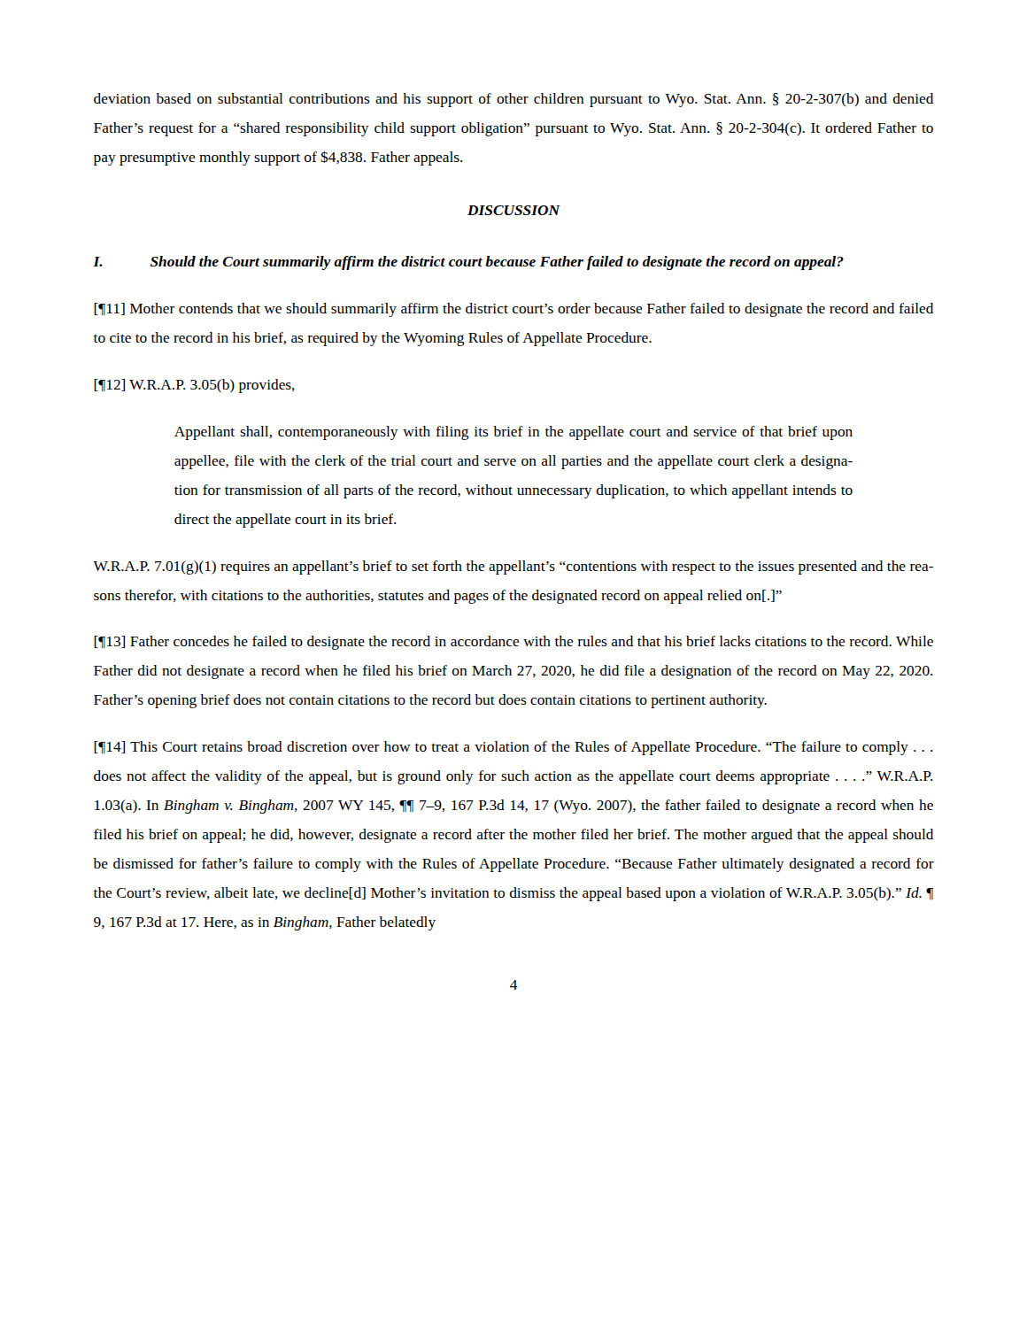deviation based on substantial contributions and his support of other children pursuant to Wyo. Stat. Ann. § 20-2-307(b) and denied Father’s request for a “shared responsibility child support obligation” pursuant to Wyo. Stat. Ann. § 20-2-304(c). It ordered Father to pay presumptive monthly support of $4,838. Father appeals.
DISCUSSION
I. Should the Court summarily affirm the district court because Father failed to designate the record on appeal?
[¶11] Mother contends that we should summarily affirm the district court’s order because Father failed to designate the record and failed to cite to the record in his brief, as required by the Wyoming Rules of Appellate Procedure.
[¶12] W.R.A.P. 3.05(b) provides,
Appellant shall, contemporaneously with filing its brief in the appellate court and service of that brief upon appellee, file with the clerk of the trial court and serve on all parties and the appellate court clerk a designation for transmission of all parts of the record, without unnecessary duplication, to which appellant intends to direct the appellate court in its brief.
W.R.A.P. 7.01(g)(1) requires an appellant’s brief to set forth the appellant’s “contentions with respect to the issues presented and the reasons therefor, with citations to the authorities, statutes and pages of the designated record on appeal relied on[.]”
[¶13] Father concedes he failed to designate the record in accordance with the rules and that his brief lacks citations to the record. While Father did not designate a record when he filed his brief on March 27, 2020, he did file a designation of the record on May 22, 2020. Father’s opening brief does not contain citations to the record but does contain citations to pertinent authority.
[¶14] This Court retains broad discretion over how to treat a violation of the Rules of Appellate Procedure. “The failure to comply . . . does not affect the validity of the appeal, but is ground only for such action as the appellate court deems appropriate . . . .” W.R.A.P. 1.03(a). In Bingham v. Bingham, 2007 WY 145, ¶¶ 7–9, 167 P.3d 14, 17 (Wyo. 2007), the father failed to designate a record when he filed his brief on appeal; he did, however, designate a record after the mother filed her brief. The mother argued that the appeal should be dismissed for father’s failure to comply with the Rules of Appellate Procedure. “Because Father ultimately designated a record for the Court’s review, albeit late, we decline[d] Mother’s invitation to dismiss the appeal based upon a violation of W.R.A.P. 3.05(b).” Id. ¶ 9, 167 P.3d at 17. Here, as in Bingham, Father belatedly
4